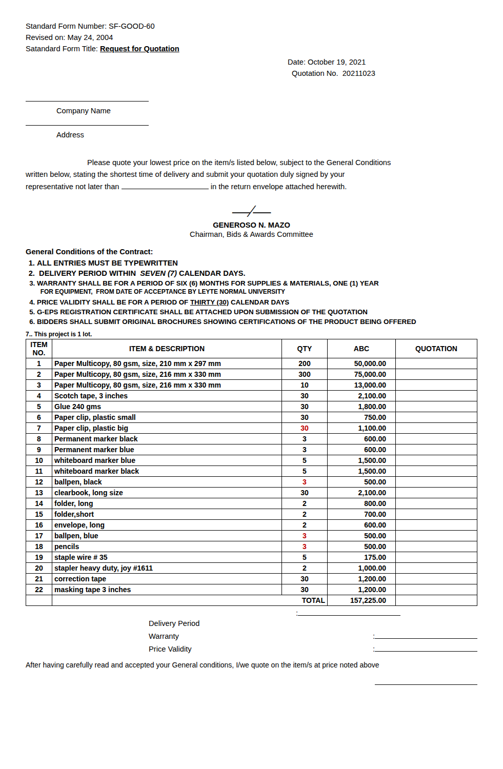Standard Form Number: SF-GOOD-60
Revised on: May 24, 2004
Satandard Form Title: Request for Quotation
Date: October 19, 2021
Quotation No. 20211023
Company Name
Address
Please quote your lowest price on the item/s listed below, subject to the General Conditions
written below, stating the shortest time of delivery and submit your quotation duly signed by your
representative not later than in the return envelope attached herewith.
—⁄—
GENEROSO N. MAZO
Chairman, Bids & Awards Committee
General Conditions of the Contract:
ALL ENTRIES MUST BE TYPEWRITTEN
DELIVERY PERIOD WITHIN SEVEN (7) CALENDAR DAYS.
WARRANTY SHALL BE FOR A PERIOD OF SIX (6) MONTHS FOR SUPPLIES & MATERIALS, ONE (1) YEAR
FOR EQUIPMENT, FROM DATE OF ACCEPTANCE BY LEYTE NORMAL UNIVERSITY
PRICE VALIDITY SHALL BE FOR A PERIOD OF THIRTY (30) CALENDAR DAYS
G-EPS REGISTRATION CERTIFICATE SHALL BE ATTACHED UPON SUBMISSION OF THE QUOTATION
BIDDERS SHALL SUBMIT ORIGINAL BROCHURES SHOWING CERTIFICATIONS OF THE PRODUCT BEING OFFERED
7.. This project is 1 lot.
| ITEM NO. | ITEM & DESCRIPTION | QTY | ABC | QUOTATION |
| --- | --- | --- | --- | --- |
| 1 | Paper Multicopy, 80 gsm, size, 210 mm x 297 mm | 200 | 50,000.00 | |
| 2 | Paper Multicopy, 80 gsm, size, 216 mm x 330 mm | 300 | 75,000.00 | |
| 3 | Paper Multicopy, 80 gsm, size, 216 mm x 330 mm | 10 | 13,000.00 | |
| 4 | Scotch tape, 3 inches | 30 | 2,100.00 | |
| 5 | Glue 240 gms | 30 | 1,800.00 | |
| 6 | Paper clip, plastic small | 30 | 750.00 | |
| 7 | Paper clip, plastic big | 30 | 1,100.00 | |
| 8 | Permanent marker black | 3 | 600.00 | |
| 9 | Permanent marker blue | 3 | 600.00 | |
| 10 | whiteboard marker blue | 5 | 1,500.00 | |
| 11 | whiteboard marker black | 5 | 1,500.00 | |
| 12 | ballpen, black | 3 | 500.00 | |
| 13 | clearbook, long size | 30 | 2,100.00 | |
| 14 | folder, long | 2 | 800.00 | |
| 15 | folder,short | 2 | 700.00 | |
| 16 | envelope, long | 2 | 600.00 | |
| 17 | ballpen, blue | 3 | 500.00 | |
| 18 | pencils | 3 | 500.00 | |
| 19 | staple wire # 35 | 5 | 175.00 | |
| 20 | stapler heavy duty, joy #1611 | 2 | 1,000.00 | |
| 21 | correction tape | 30 | 1,200.00 | |
| 22 | masking tape 3 inches | 30 | 1,200.00 | |
| | TOTAL | 157,225.00 | |
:
Delivery Period
Warranty
Price Validity
:
:
After having carefully read and accepted your General conditions, I/we quote on the item/s at price noted above